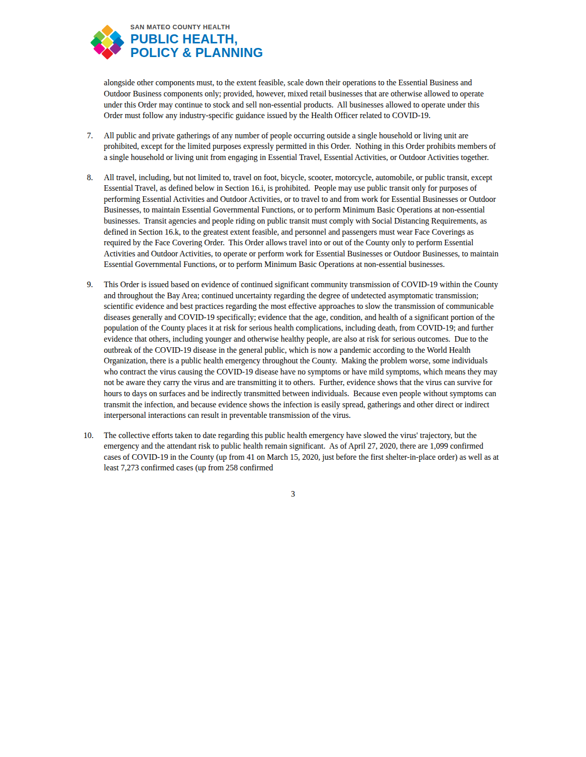SAN MATEO COUNTY HEALTH
PUBLIC HEALTH,POLICY & PLANNING
alongside other components must, to the extent feasible, scale down their operations to the Essential Business and Outdoor Business components only; provided, however, mixed retail businesses that are otherwise allowed to operate under this Order may continue to stock and sell non-essential products. All businesses allowed to operate under this Order must follow any industry-specific guidance issued by the Health Officer related to COVID-19.
All public and private gatherings of any number of people occurring outside a single household or living unit are prohibited, except for the limited purposes expressly permitted in this Order. Nothing in this Order prohibits members of a single household or living unit from engaging in Essential Travel, Essential Activities, or Outdoor Activities together.
All travel, including, but not limited to, travel on foot, bicycle, scooter, motorcycle, automobile, or public transit, except Essential Travel, as defined below in Section 16.i, is prohibited. People may use public transit only for purposes of performing Essential Activities and Outdoor Activities, or to travel to and from work for Essential Businesses or Outdoor Businesses, to maintain Essential Governmental Functions, or to perform Minimum Basic Operations at non-essential businesses. Transit agencies and people riding on public transit must comply with Social Distancing Requirements, as defined in Section 16.k, to the greatest extent feasible, and personnel and passengers must wear Face Coverings as required by the Face Covering Order. This Order allows travel into or out of the County only to perform Essential Activities and Outdoor Activities, to operate or perform work for Essential Businesses or Outdoor Businesses, to maintain Essential Governmental Functions, or to perform Minimum Basic Operations at non-essential businesses.
This Order is issued based on evidence of continued significant community transmission of COVID-19 within the County and throughout the Bay Area; continued uncertainty regarding the degree of undetected asymptomatic transmission; scientific evidence and best practices regarding the most effective approaches to slow the transmission of communicable diseases generally and COVID-19 specifically; evidence that the age, condition, and health of a significant portion of the population of the County places it at risk for serious health complications, including death, from COVID-19; and further evidence that others, including younger and otherwise healthy people, are also at risk for serious outcomes. Due to the outbreak of the COVID-19 disease in the general public, which is now a pandemic according to the World Health Organization, there is a public health emergency throughout the County. Making the problem worse, some individuals who contract the virus causing the COVID-19 disease have no symptoms or have mild symptoms, which means they may not be aware they carry the virus and are transmitting it to others. Further, evidence shows that the virus can survive for hours to days on surfaces and be indirectly transmitted between individuals. Because even people without symptoms can transmit the infection, and because evidence shows the infection is easily spread, gatherings and other direct or indirect interpersonal interactions can result in preventable transmission of the virus.
The collective efforts taken to date regarding this public health emergency have slowed the virus' trajectory, but the emergency and the attendant risk to public health remain significant. As of April 27, 2020, there are 1,099 confirmed cases of COVID-19 in the County (up from 41 on March 15, 2020, just before the first shelter-in-place order) as well as at least 7,273 confirmed cases (up from 258 confirmed
3